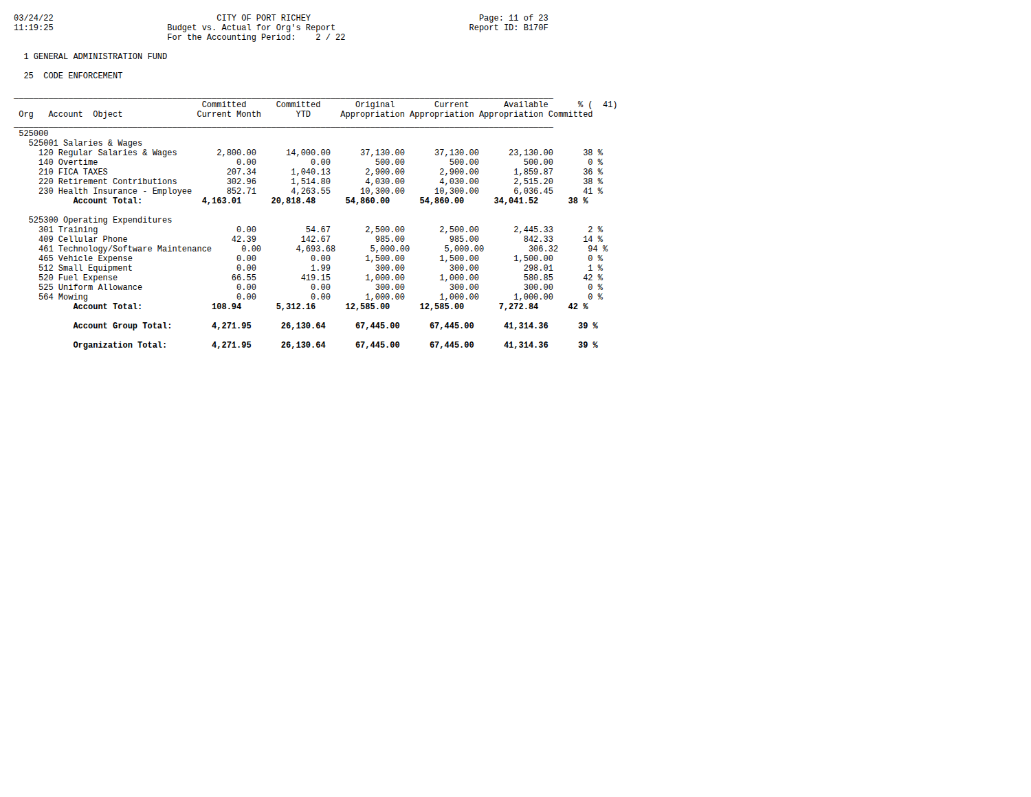03/24/22                                 CITY OF PORT RICHEY                                  Page: 11 of 23
11:19:25                       Budget vs. Actual for Org's Report                           Report ID: B170F
                               For the Accounting Period:    2 / 22

  1 GENERAL ADMINISTRATION FUND

  25  CODE ENFORCEMENT

_____________________________________________________________________________________________________________
                                      Committed      Committed       Original        Current       Available      % (  41)
 Org   Account  Object               Current Month       YTD      Appropriation Appropriation Appropriation Committed
_____________________________________________________________________________________________________________
 525000
   525001 Salaries & Wages
     120 Regular Salaries & Wages        2,800.00      14,000.00      37,130.00      37,130.00      23,130.00      38 %
     140 Overtime                            0.00           0.00         500.00         500.00         500.00       0 %
     210 FICA TAXES                        207.34       1,040.13       2,900.00       2,900.00       1,859.87      36 %
     220 Retirement Contributions          302.96       1,514.80       4,030.00       4,030.00       2,515.20      38 %
     230 Health Insurance - Employee       852.71       4,263.55      10,300.00      10,300.00       6,036.45      41 %
            Account Total:            4,163.01      20,818.48      54,860.00      54,860.00      34,041.52      38 %

   525300 Operating Expenditures
     301 Training                            0.00          54.67       2,500.00       2,500.00       2,445.33       2 %
     409 Cellular Phone                     42.39         142.67         985.00         985.00         842.33      14 %
     461 Technology/Software Maintenance      0.00       4,693.68       5,000.00       5,000.00         306.32      94 %
     465 Vehicle Expense                     0.00           0.00       1,500.00       1,500.00       1,500.00       0 %
     512 Small Equipment                     0.00           1.99         300.00         300.00         298.01       1 %
     520 Fuel Expense                       66.55         419.15       1,000.00       1,000.00         580.85      42 %
     525 Uniform Allowance                   0.00           0.00         300.00         300.00         300.00       0 %
     564 Mowing                              0.00           0.00       1,000.00       1,000.00       1,000.00       0 %
            Account Total:              108.94       5,312.16      12,585.00      12,585.00       7,272.84      42 %

            Account Group Total:        4,271.95      26,130.64      67,445.00      67,445.00      41,314.36      39 %

            Organization Total:         4,271.95      26,130.64      67,445.00      67,445.00      41,314.36      39 %